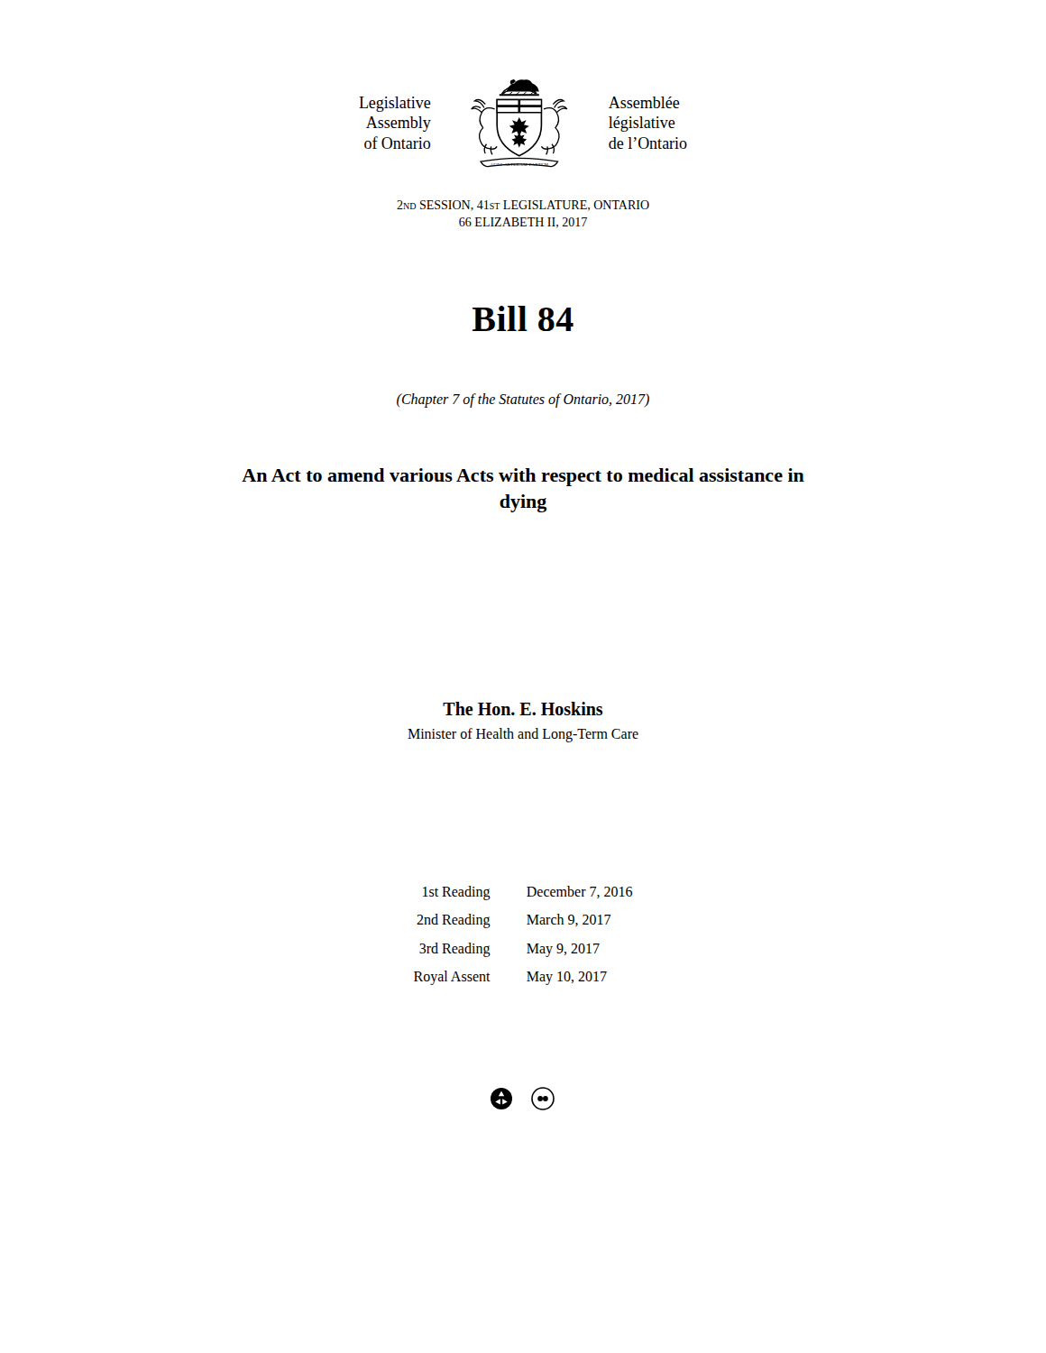Legislative
Assembly
of Ontario
AUDI·ALTERAM·PARTEM
Assemblée
législative
de l’Ontario
2nd SESSION, 41st LEGISLATURE, ONTARIO
66 ELIZABETH II, 2017
Bill 84
(Chapter 7 of the Statutes of Ontario, 2017)
An Act to amend various Acts with respect to medical assistance in dying
The Hon. E. Hoskins
Minister of Health and Long-Term Care
| 1st Reading | December 7, 2016 |
| 2nd Reading | March 9, 2017 |
| 3rd Reading | May 9, 2017 |
| Royal Assent | May 10, 2017 |